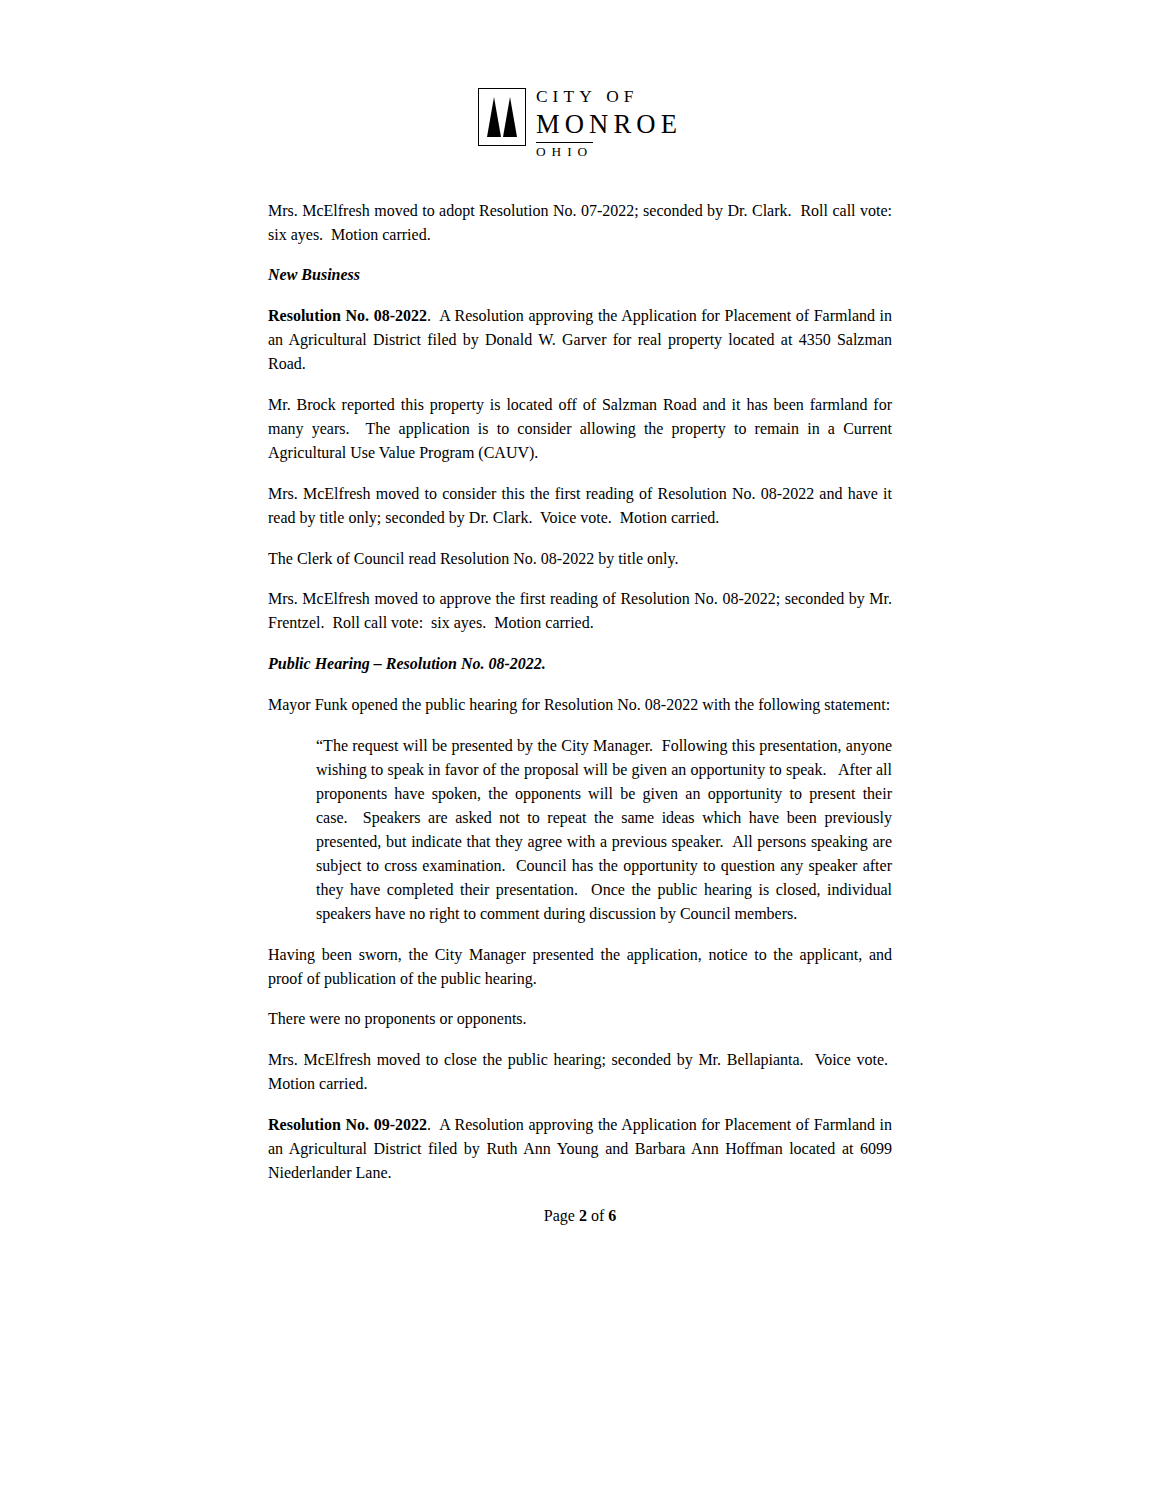CITY OF
MONROE
OHIO
Mrs. McElfresh moved to adopt Resolution No. 07-2022; seconded by Dr. Clark. Roll call vote: six ayes. Motion carried.
New Business
Resolution No. 08-2022. A Resolution approving the Application for Placement of Farmland in an Agricultural District filed by Donald W. Garver for real property located at 4350 Salzman Road.
Mr. Brock reported this property is located off of Salzman Road and it has been farmland for many years. The application is to consider allowing the property to remain in a Current Agricultural Use Value Program (CAUV).
Mrs. McElfresh moved to consider this the first reading of Resolution No. 08-2022 and have it read by title only; seconded by Dr. Clark. Voice vote. Motion carried.
The Clerk of Council read Resolution No. 08-2022 by title only.
Mrs. McElfresh moved to approve the first reading of Resolution No. 08-2022; seconded by Mr. Frentzel. Roll call vote: six ayes. Motion carried.
Public Hearing – Resolution No. 08-2022.
Mayor Funk opened the public hearing for Resolution No. 08-2022 with the following statement:
“The request will be presented by the City Manager. Following this presentation, anyone wishing to speak in favor of the proposal will be given an opportunity to speak. After all proponents have spoken, the opponents will be given an opportunity to present their case. Speakers are asked not to repeat the same ideas which have been previously presented, but indicate that they agree with a previous speaker. All persons speaking are subject to cross examination. Council has the opportunity to question any speaker after they have completed their presentation. Once the public hearing is closed, individual speakers have no right to comment during discussion by Council members.
Having been sworn, the City Manager presented the application, notice to the applicant, and proof of publication of the public hearing.
There were no proponents or opponents.
Mrs. McElfresh moved to close the public hearing; seconded by Mr. Bellapianta. Voice vote. Motion carried.
Resolution No. 09-2022. A Resolution approving the Application for Placement of Farmland in an Agricultural District filed by Ruth Ann Young and Barbara Ann Hoffman located at 6099 Niederlander Lane.
Page 2 of 6